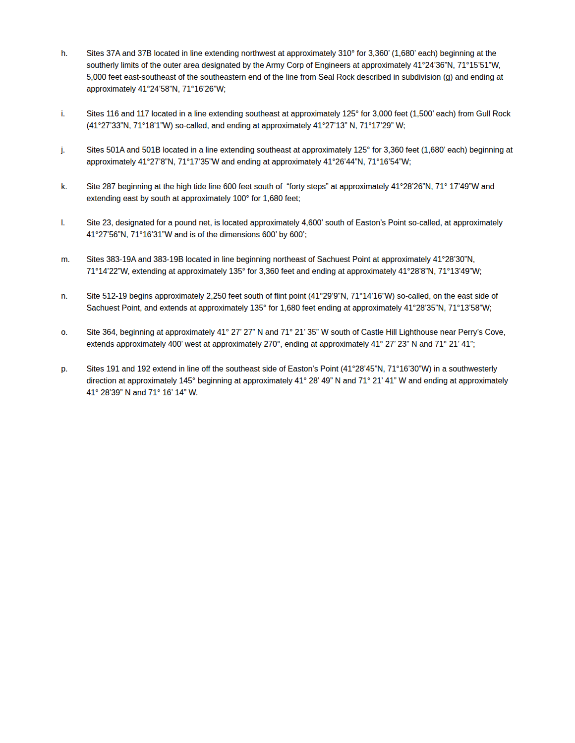h. Sites 37A and 37B located in line extending northwest at approximately 310° for 3,360’ (1,680’ each) beginning at the southerly limits of the outer area designated by the Army Corp of Engineers at approximately 41°24’36”N, 71°15’51”W, 5,000 feet east-southeast of the southeastern end of the line from Seal Rock described in subdivision (g) and ending at approximately 41°24’58”N, 71°16’26”W;
i. Sites 116 and 117 located in a line extending southeast at approximately 125° for 3,000 feet (1,500’ each) from Gull Rock (41°27’33”N, 71°18’1”W) so-called, and ending at approximately 41°27’13” N, 71°17’29” W;
j. Sites 501A and 501B located in a line extending southeast at approximately 125° for 3,360 feet (1,680’ each) beginning at approximately 41°27’8”N, 71°17’35”W and ending at approximately 41°26’44”N, 71°16’54”W;
k. Site 287 beginning at the high tide line 600 feet south of “forty steps” at approximately 41°28’26”N, 71° 17’49”W and extending east by south at approximately 100° for 1,680 feet;
l. Site 23, designated for a pound net, is located approximately 4,600’ south of Easton’s Point so-called, at approximately 41°27’56”N, 71°16’31”W and is of the dimensions 600’ by 600’;
m. Sites 383-19A and 383-19B located in line beginning northeast of Sachuest Point at approximately 41°28’30”N, 71°14’22”W, extending at approximately 135° for 3,360 feet and ending at approximately 41°28’8”N, 71°13’49”W;
n. Site 512-19 begins approximately 2,250 feet south of flint point (41°29’9”N, 71°14’16”W) so-called, on the east side of Sachuest Point, and extends at approximately 135° for 1,680 feet ending at approximately 41°28’35”N, 71°13’58”W;
o. Site 364, beginning at approximately 41° 27’ 27” N and 71° 21’ 35” W south of Castle Hill Lighthouse near Perry’s Cove, extends approximately 400’ west at approximately 270°, ending at approximately 41° 27’ 23” N and 71° 21’ 41”;
p. Sites 191 and 192 extend in line off the southeast side of Easton’s Point (41°28’45”N, 71°16’30”W) in a southwesterly direction at approximately 145° beginning at approximately 41° 28’ 49” N and 71° 21’ 41” W and ending at approximately 41° 28’39” N and 71° 16’ 14” W.